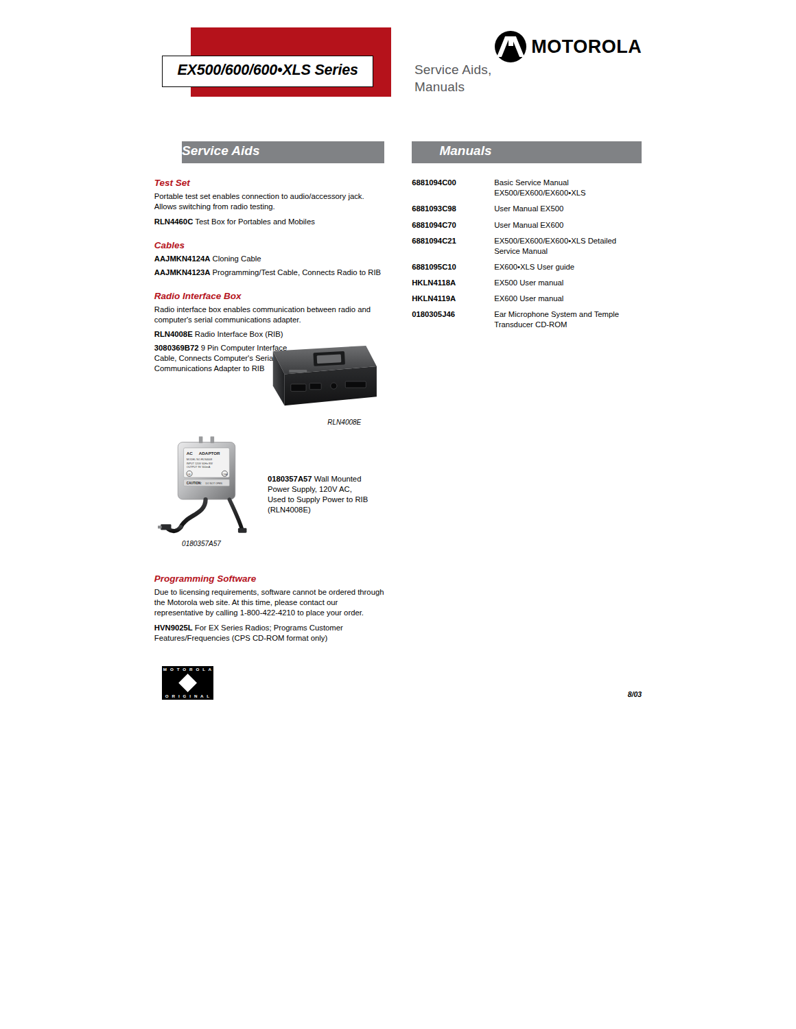EX500/600/600•XLS Series
Service Aids,
Manuals
MOTOROLA
Service Aids
Test Set
Portable test set enables connection to audio/accessory jack. Allows switching from radio testing.
RLN4460C Test Box for Portables and Mobiles
Cables
AAJMKN4124A Cloning Cable
AAJMKN4123A Programming/Test Cable, Connects Radio to RIB
Radio Interface Box
Radio interface box enables communication between radio and computer's serial communications adapter.
RLN4008E Radio Interface Box (RIB)
3080369B72 9 Pin Computer Interface Cable, Connects Computer's Serial Communications Adapter to RIB
RLN4008E
AC ADAPTOR MODEL NO.RLN4008 INPUT 120V 60Hz 8W OUTPUT 9V 300mA UL CSA CAUTION: DO NOT OPEN
0180357A57
0180357A57 Wall Mounted Power Supply, 120V AC, Used to Supply Power to RIB (RLN4008E)
Programming Software
Due to licensing requirements, software cannot be ordered through the Motorola web site. At this time, please contact our representative by calling 1-800-422-4210 to place your order.
HVN9025L For EX Series Radios; Programs Customer Features/Frequencies (CPS CD-ROM format only)
Manuals
| 6881094C00 | Basic Service Manual EX500/EX600/EX600•XLS |
| 6881093C98 | User Manual EX500 |
| 6881094C70 | User Manual EX600 |
| 6881094C21 | EX500/EX600/EX600•XLS Detailed Service Manual |
| 6881095C10 | EX600•XLS User guide |
| HKLN4118A | EX500 User manual |
| HKLN4119A | EX600 User manual |
| 0180305J46 | Ear Microphone System and Temple Transducer CD-ROM |
M O T O R O L A
O R I G I N A L
8/03